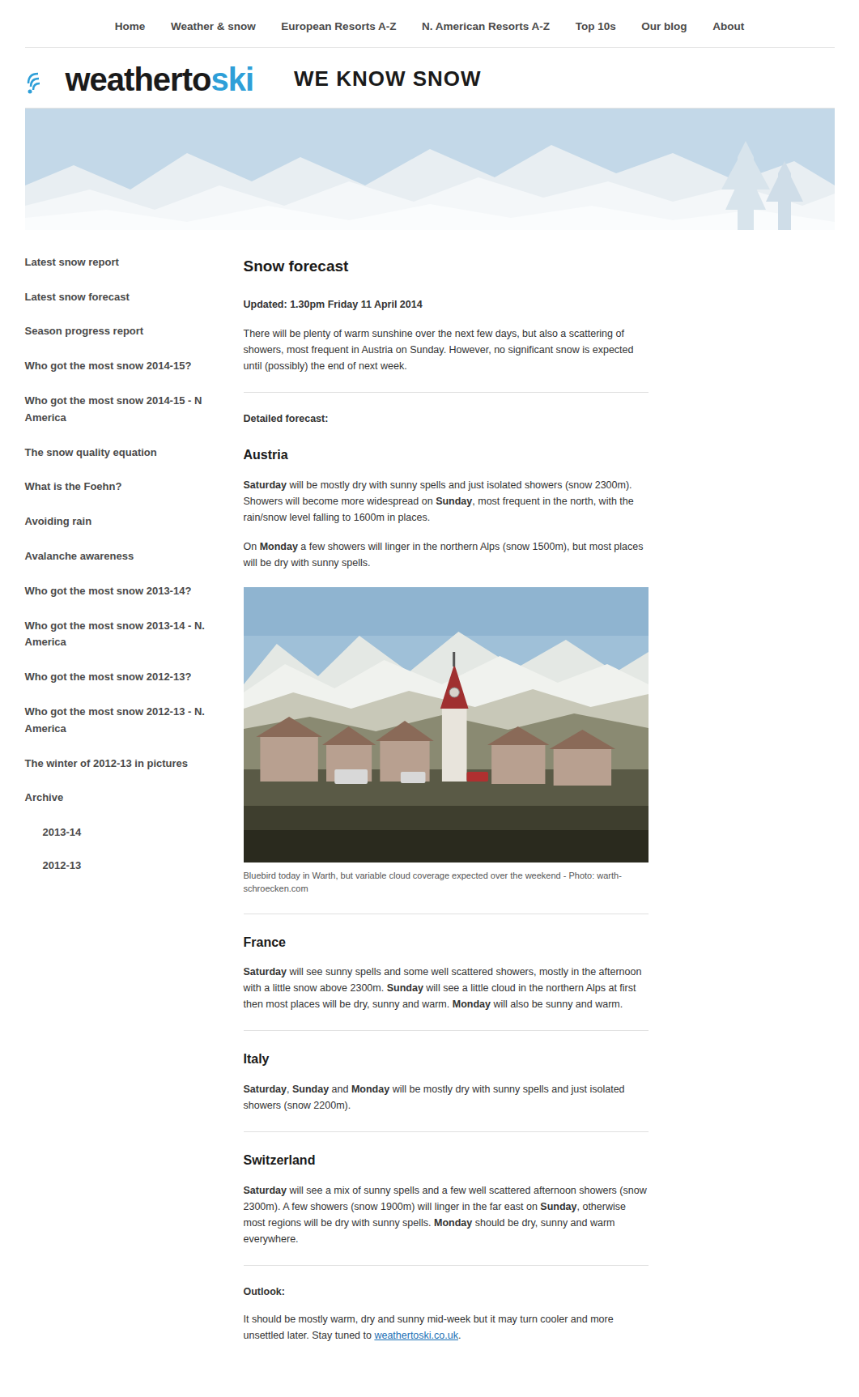Home
Weather & snow
European Resorts A-Z
N. American Resorts A-Z
Top 10s
Our blog
About
weather to ski
WE KNOW SNOW
Latest snow report
Latest snow forecast
Season progress report
Who got the most snow 2014-15?
Who got the most snow 2014-15 - N America
The snow quality equation
What is the Foehn?
Avoiding rain
Avalanche awareness
Who got the most snow 2013-14?
Who got the most snow 2013-14 - N. America
Who got the most snow 2012-13?
Who got the most snow 2012-13 - N. America
The winter of 2012-13 in pictures
Archive
2013-14
2012-13
Snow forecast
Updated: 1.30pm Friday 11 April 2014
There will be plenty of warm sunshine over the next few days, but also a scattering of showers, most frequent in Austria on Sunday. However, no significant snow is expected until (possibly) the end of next week.
Detailed forecast:
Austria
Saturday will be mostly dry with sunny spells and just isolated showers (snow 2300m). Showers will become more widespread on Sunday, most frequent in the north, with the rain/snow level falling to 1600m in places.
On Monday a few showers will linger in the northern Alps (snow 1500m), but most places will be dry with sunny spells.
Bluebird today in Warth, but variable cloud coverage expected over the weekend - Photo: warth-schroecken.com
France
Saturday will see sunny spells and some well scattered showers, mostly in the afternoon with a little snow above 2300m. Sunday will see a little cloud in the northern Alps at first then most places will be dry, sunny and warm. Monday will also be sunny and warm.
Italy
Saturday, Sunday and Monday will be mostly dry with sunny spells and just isolated showers (snow 2200m).
Switzerland
Saturday will see a mix of sunny spells and a few well scattered afternoon showers (snow 2300m). A few showers (snow 1900m) will linger in the far east on Sunday, otherwise most regions will be dry with sunny spells. Monday should be dry, sunny and warm everywhere.
Outlook:
It should be mostly warm, dry and sunny mid-week but it may turn cooler and more unsettled later. Stay tuned to weathertoski.co.uk.